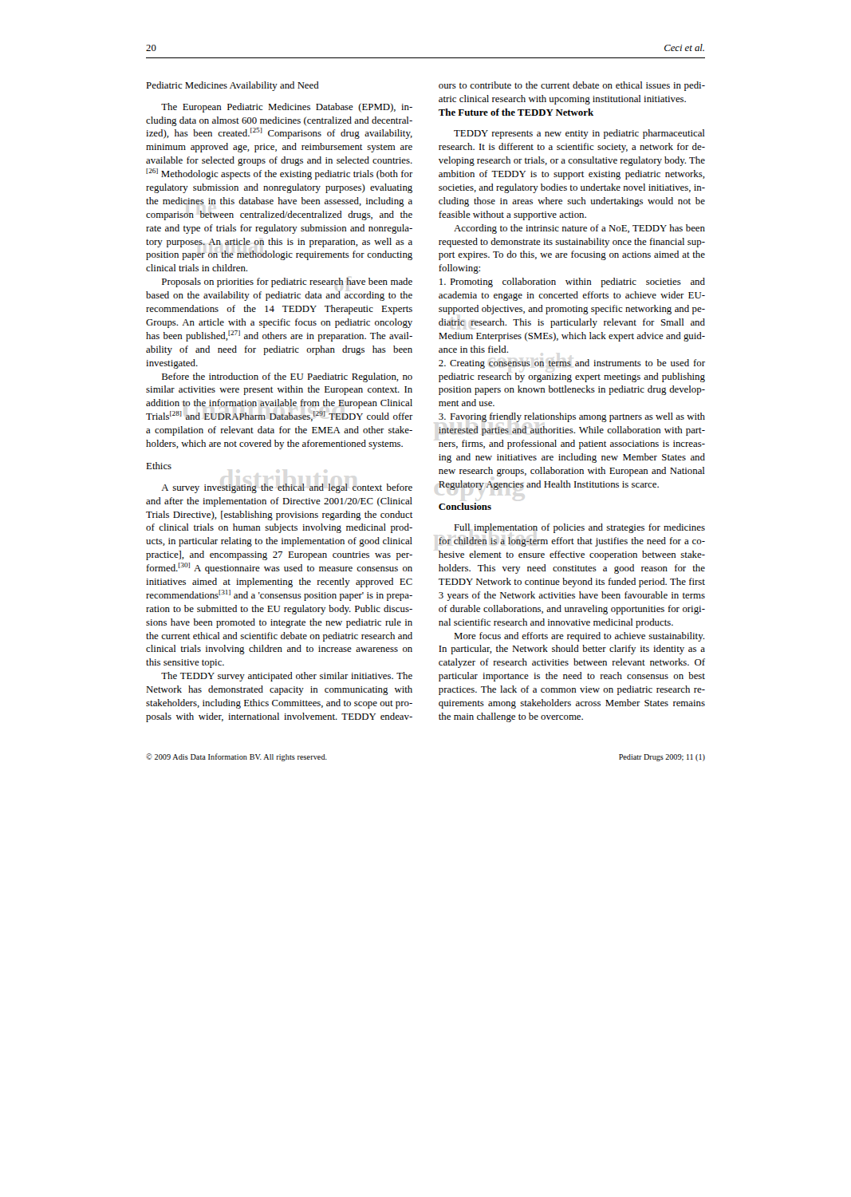20 Ceci et al.
The
manual
of
the
copyright
Unauthorised
publisher
distribution
copying
prohibited
Pediatric Medicines Availability and Need
The European Pediatric Medicines Database (EPMD), including data on almost 600 medicines (centralized and decentralized), has been created.[25] Comparisons of drug availability, minimum approved age, price, and reimbursement system are available for selected groups of drugs and in selected countries.[26] Methodologic aspects of the existing pediatric trials (both for regulatory submission and nonregulatory purposes) evaluating the medicines in this database have been assessed, including a comparison between centralized/decentralized drugs, and the rate and type of trials for regulatory submission and nonregulatory purposes. An article on this is in preparation, as well as a position paper on the methodologic requirements for conducting clinical trials in children.
Proposals on priorities for pediatric research have been made based on the availability of pediatric data and according to the recommendations of the 14 TEDDY Therapeutic Experts Groups. An article with a specific focus on pediatric oncology has been published,[27] and others are in preparation. The availability of and need for pediatric orphan drugs has been investigated.
Before the introduction of the EU Paediatric Regulation, no similar activities were present within the European context. In addition to the information available from the European Clinical Trials[28] and EUDRAPharm Databases,[29] TEDDY could offer a compilation of relevant data for the EMEA and other stakeholders, which are not covered by the aforementioned systems.
Ethics
A survey investigating the ethical and legal context before and after the implementation of Directive 2001/20/EC (Clinical Trials Directive), [establishing provisions regarding the conduct of clinical trials on human subjects involving medicinal products, in particular relating to the implementation of good clinical practice], and encompassing 27 European countries was performed.[30] A questionnaire was used to measure consensus on initiatives aimed at implementing the recently approved EC recommendations[31] and a 'consensus position paper' is in preparation to be submitted to the EU regulatory body. Public discussions have been promoted to integrate the new pediatric rule in the current ethical and scientific debate on pediatric research and clinical trials involving children and to increase awareness on this sensitive topic.
The TEDDY survey anticipated other similar initiatives. The Network has demonstrated capacity in communicating with stakeholders, including Ethics Committees, and to scope out proposals with wider, international involvement. TEDDY endeavours to contribute to the current debate on ethical issues in pediatric clinical research with upcoming institutional initiatives.
The Future of the TEDDY Network
TEDDY represents a new entity in pediatric pharmaceutical research. It is different to a scientific society, a network for developing research or trials, or a consultative regulatory body. The ambition of TEDDY is to support existing pediatric networks, societies, and regulatory bodies to undertake novel initiatives, including those in areas where such undertakings would not be feasible without a supportive action.
According to the intrinsic nature of a NoE, TEDDY has been requested to demonstrate its sustainability once the financial support expires. To do this, we are focusing on actions aimed at the following:
1. Promoting collaboration within pediatric societies and academia to engage in concerted efforts to achieve wider EU-supported objectives, and promoting specific networking and pediatric research. This is particularly relevant for Small and Medium Enterprises (SMEs), which lack expert advice and guidance in this field.
2. Creating consensus on terms and instruments to be used for pediatric research by organizing expert meetings and publishing position papers on known bottlenecks in pediatric drug development and use.
3. Favoring friendly relationships among partners as well as with interested parties and authorities. While collaboration with partners, firms, and professional and patient associations is increasing and new initiatives are including new Member States and new research groups, collaboration with European and National Regulatory Agencies and Health Institutions is scarce.
Conclusions
Full implementation of policies and strategies for medicines for children is a long-term effort that justifies the need for a cohesive element to ensure effective cooperation between stakeholders. This very need constitutes a good reason for the TEDDY Network to continue beyond its funded period. The first 3 years of the Network activities have been favourable in terms of durable collaborations, and unraveling opportunities for original scientific research and innovative medicinal products.
More focus and efforts are required to achieve sustainability. In particular, the Network should better clarify its identity as a catalyzer of research activities between relevant networks. Of particular importance is the need to reach consensus on best practices. The lack of a common view on pediatric research requirements among stakeholders across Member States remains the main challenge to be overcome.
© 2009 Adis Data Information BV. All rights reserved. Pediatr Drugs 2009; 11 (1)